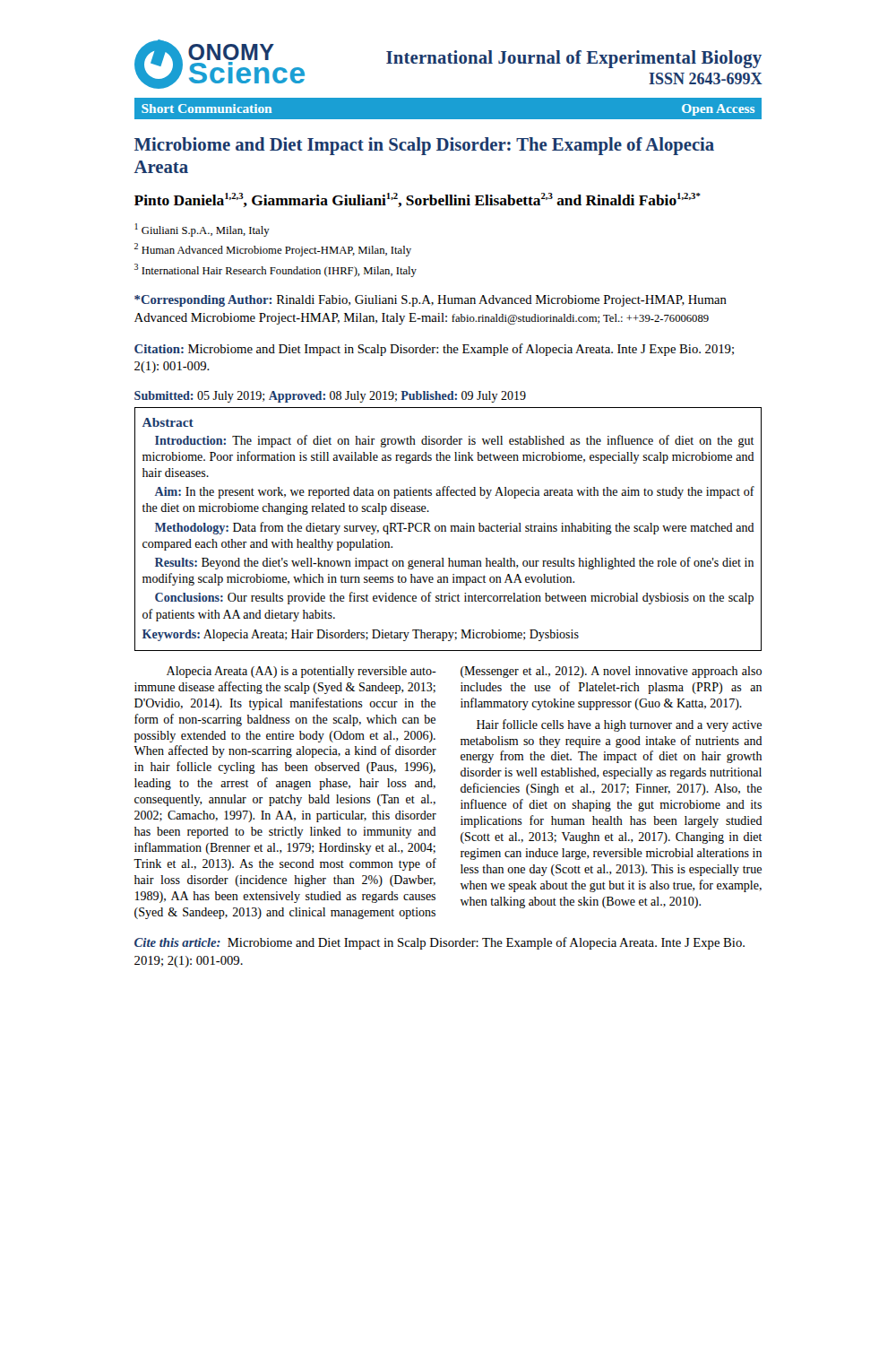ONOMY Science
International Journal of Experimental Biology
ISSN 2643-699X
Short Communication Open Access
Microbiome and Diet Impact in Scalp Disorder: The Example of Alopecia Areata
Pinto Daniela1,2,3, Giammaria Giuliani1,2, Sorbellini Elisabetta2,3 and Rinaldi Fabio1,2,3*
1 Giuliani S.p.A., Milan, Italy
2 Human Advanced Microbiome Project-HMAP, Milan, Italy
3 International Hair Research Foundation (IHRF), Milan, Italy
*Corresponding Author: Rinaldi Fabio, Giuliani S.p.A, Human Advanced Microbiome Project-HMAP, Human Advanced Microbiome Project-HMAP, Milan, Italy E-mail: fabio.rinaldi@studiorinaldi.com; Tel.: ++39-2-76006089
Citation: Microbiome and Diet Impact in Scalp Disorder: the Example of Alopecia Areata. Inte J Expe Bio. 2019; 2(1): 001-009.
Submitted: 05 July 2019; Approved: 08 July 2019; Published: 09 July 2019
Abstract
Introduction: The impact of diet on hair growth disorder is well established as the influence of diet on the gut microbiome. Poor information is still available as regards the link between microbiome, especially scalp microbiome and hair diseases.
Aim: In the present work, we reported data on patients affected by Alopecia areata with the aim to study the impact of the diet on microbiome changing related to scalp disease.
Methodology: Data from the dietary survey, qRT-PCR on main bacterial strains inhabiting the scalp were matched and compared each other and with healthy population.
Results: Beyond the diet's well-known impact on general human health, our results highlighted the role of one's diet in modifying scalp microbiome, which in turn seems to have an impact on AA evolution.
Conclusions: Our results provide the first evidence of strict intercorrelation between microbial dysbiosis on the scalp of patients with AA and dietary habits.
Keywords: Alopecia Areata; Hair Disorders; Dietary Therapy; Microbiome; Dysbiosis
Alopecia Areata (AA) is a potentially reversible auto-immune disease affecting the scalp (Syed & Sandeep, 2013; D'Ovidio, 2014). Its typical manifestations occur in the form of non-scarring baldness on the scalp, which can be possibly extended to the entire body (Odom et al., 2006). When affected by non-scarring alopecia, a kind of disorder in hair follicle cycling has been observed (Paus, 1996), leading to the arrest of anagen phase, hair loss and, consequently, annular or patchy bald lesions (Tan et al., 2002; Camacho, 1997). In AA, in particular, this disorder has been reported to be strictly linked to immunity and inflammation (Brenner et al., 1979; Hordinsky et al., 2004; Trink et al., 2013). As the second most common type of hair loss disorder (incidence higher than 2%) (Dawber, 1989), AA has been extensively studied as regards causes (Syed & Sandeep, 2013) and clinical management options (Messenger et al., 2012). A novel innovative approach also includes the use of Platelet-rich plasma (PRP) as an inflammatory cytokine suppressor (Guo & Katta, 2017).
Hair follicle cells have a high turnover and a very active metabolism so they require a good intake of nutrients and energy from the diet. The impact of diet on hair growth disorder is well established, especially as regards nutritional deficiencies (Singh et al., 2017; Finner, 2017). Also, the influence of diet on shaping the gut microbiome and its implications for human health has been largely studied (Scott et al., 2013; Vaughn et al., 2017). Changing in diet regimen can induce large, reversible microbial alterations in less than one day (Scott et al., 2013). This is especially true when we speak about the gut but it is also true, for example, when talking about the skin (Bowe et al., 2010).
Cite this article: Microbiome and Diet Impact in Scalp Disorder: The Example of Alopecia Areata. Inte J Expe Bio. 2019; 2(1): 001-009.